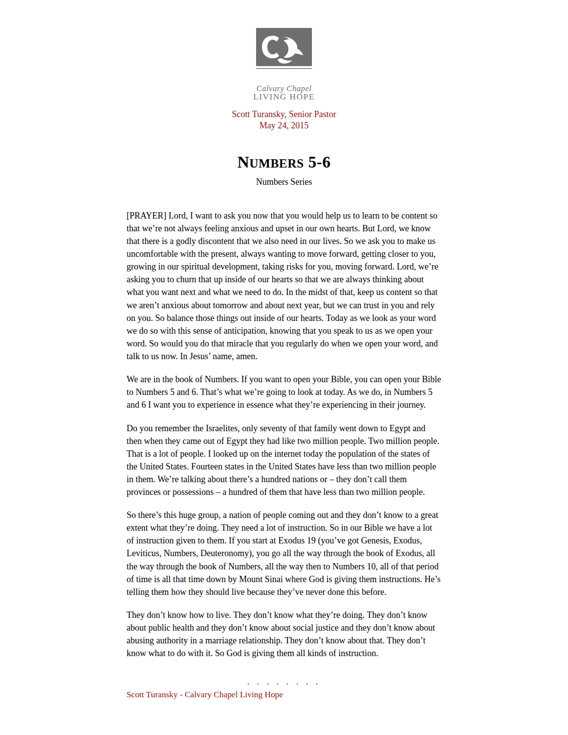Calvary Chapel LIVING HOPE
Scott Turansky, Senior Pastor
May 24, 2015
NUMBERS 5-6
Numbers Series
[PRAYER] Lord, I want to ask you now that you would help us to learn to be content so that we’re not always feeling anxious and upset in our own hearts. But Lord, we know that there is a godly discontent that we also need in our lives. So we ask you to make us uncomfortable with the present, always wanting to move forward, getting closer to you, growing in our spiritual development, taking risks for you, moving forward. Lord, we’re asking you to churn that up inside of our hearts so that we are always thinking about what you want next and what we need to do. In the midst of that, keep us content so that we aren’t anxious about tomorrow and about next year, but we can trust in you and rely on you. So balance those things out inside of our hearts. Today as we look as your word we do so with this sense of anticipation, knowing that you speak to us as we open your word. So would you do that miracle that you regularly do when we open your word, and talk to us now. In Jesus’ name, amen.
We are in the book of Numbers. If you want to open your Bible, you can open your Bible to Numbers 5 and 6. That’s what we’re going to look at today. As we do, in Numbers 5 and 6 I want you to experience in essence what they’re experiencing in their journey.
Do you remember the Israelites, only seventy of that family went down to Egypt and then when they came out of Egypt they had like two million people. Two million people. That is a lot of people. I looked up on the internet today the population of the states of the United States. Fourteen states in the United States have less than two million people in them. We’re talking about there’s a hundred nations or – they don’t call them provinces or possessions – a hundred of them that have less than two million people.
So there’s this huge group, a nation of people coming out and they don’t know to a great extent what they’re doing. They need a lot of instruction. So in our Bible we have a lot of instruction given to them. If you start at Exodus 19 (you’ve got Genesis, Exodus, Leviticus, Numbers, Deuteronomy), you go all the way through the book of Exodus, all the way through the book of Numbers, all the way then to Numbers 10, all of that period of time is all that time down by Mount Sinai where God is giving them instructions. He’s telling them how they should live because they’ve never done this before.
They don’t know how to live. They don’t know what they’re doing. They don’t know about public health and they don’t know about social justice and they don’t know about abusing authority in a marriage relationship. They don’t know about that. They don’t know what to do with it. So God is giving them all kinds of instruction.
. . . . . . . .
Scott Turansky - Calvary Chapel Living Hope